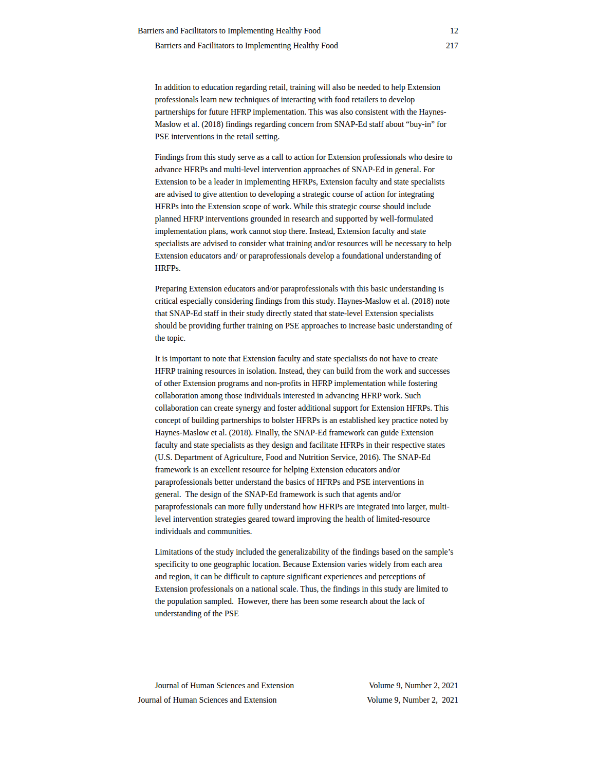Barriers and Facilitators to Implementing Healthy Food 12
Barriers and Facilitators to Implementing Healthy Food 217
In addition to education regarding retail, training will also be needed to help Extension professionals learn new techniques of interacting with food retailers to develop partnerships for future HFRP implementation. This was also consistent with the Haynes-Maslow et al. (2018) findings regarding concern from SNAP-Ed staff about “buy-in” for PSE interventions in the retail setting.
Findings from this study serve as a call to action for Extension professionals who desire to advance HFRPs and multi-level intervention approaches of SNAP-Ed in general. For Extension to be a leader in implementing HFRPs, Extension faculty and state specialists are advised to give attention to developing a strategic course of action for integrating HFRPs into the Extension scope of work. While this strategic course should include planned HFRP interventions grounded in research and supported by well-formulated implementation plans, work cannot stop there. Instead, Extension faculty and state specialists are advised to consider what training and/or resources will be necessary to help Extension educators and/ or paraprofessionals develop a foundational understanding of HRFPs.
Preparing Extension educators and/or paraprofessionals with this basic understanding is critical especially considering findings from this study. Haynes-Maslow et al. (2018) note that SNAP-Ed staff in their study directly stated that state-level Extension specialists should be providing further training on PSE approaches to increase basic understanding of the topic.
It is important to note that Extension faculty and state specialists do not have to create HFRP training resources in isolation. Instead, they can build from the work and successes of other Extension programs and non-profits in HFRP implementation while fostering collaboration among those individuals interested in advancing HFRP work. Such collaboration can create synergy and foster additional support for Extension HFRPs. This concept of building partnerships to bolster HFRPs is an established key practice noted by Haynes-Maslow et al. (2018). Finally, the SNAP-Ed framework can guide Extension faculty and state specialists as they design and facilitate HFRPs in their respective states (U.S. Department of Agriculture, Food and Nutrition Service, 2016). The SNAP-Ed framework is an excellent resource for helping Extension educators and/or paraprofessionals better understand the basics of HFRPs and PSE interventions in general. The design of the SNAP-Ed framework is such that agents and/or paraprofessionals can more fully understand how HFRPs are integrated into larger, multi-level intervention strategies geared toward improving the health of limited-resource individuals and communities.
Limitations of the study included the generalizability of the findings based on the sample’s specificity to one geographic location. Because Extension varies widely from each area and region, it can be difficult to capture significant experiences and perceptions of Extension professionals on a national scale. Thus, the findings in this study are limited to the population sampled. However, there has been some research about the lack of understanding of the PSE
Journal of Human Sciences and Extension Volume 9, Number 2, 2021
Journal of Human Sciences and Extension Volume 9, Number 2, 2021